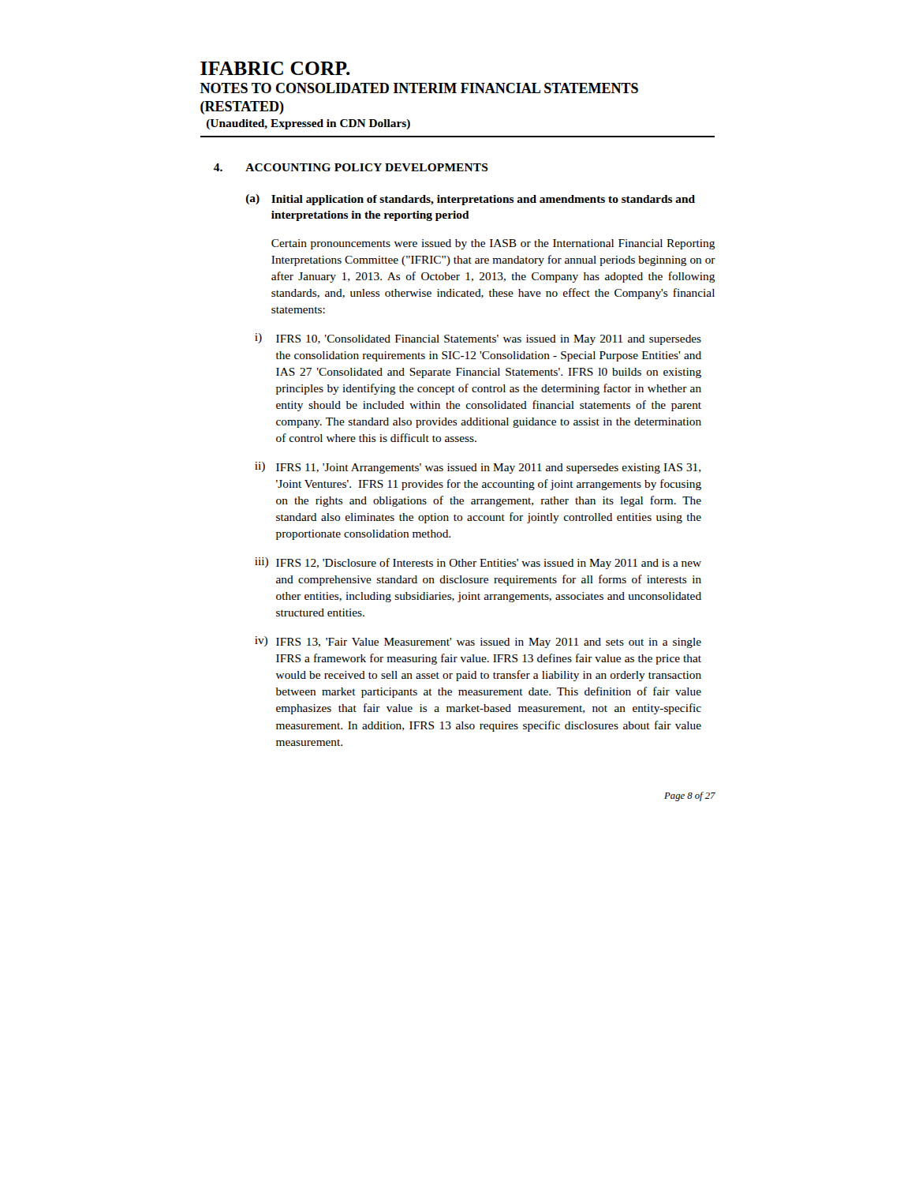IFABRIC CORP.
NOTES TO CONSOLIDATED INTERIM FINANCIAL STATEMENTS (RESTATED)
(Unaudited, Expressed in CDN Dollars)
4. ACCOUNTING POLICY DEVELOPMENTS
(a) Initial application of standards, interpretations and amendments to standards and interpretations in the reporting period
Certain pronouncements were issued by the IASB or the International Financial Reporting Interpretations Committee ("IFRIC") that are mandatory for annual periods beginning on or after January 1, 2013. As of October 1, 2013, the Company has adopted the following standards, and, unless otherwise indicated, these have no effect the Company's financial statements:
i) IFRS 10, 'Consolidated Financial Statements' was issued in May 2011 and supersedes the consolidation requirements in SIC-12 'Consolidation - Special Purpose Entities' and IAS 27 'Consolidated and Separate Financial Statements'. IFRS l0 builds on existing principles by identifying the concept of control as the determining factor in whether an entity should be included within the consolidated financial statements of the parent company. The standard also provides additional guidance to assist in the determination of control where this is difficult to assess.
ii) IFRS 11, 'Joint Arrangements' was issued in May 2011 and supersedes existing IAS 31, 'Joint Ventures'. IFRS 11 provides for the accounting of joint arrangements by focusing on the rights and obligations of the arrangement, rather than its legal form. The standard also eliminates the option to account for jointly controlled entities using the proportionate consolidation method.
iii) IFRS 12, 'Disclosure of Interests in Other Entities' was issued in May 2011 and is a new and comprehensive standard on disclosure requirements for all forms of interests in other entities, including subsidiaries, joint arrangements, associates and unconsolidated structured entities.
iv) IFRS 13, 'Fair Value Measurement' was issued in May 2011 and sets out in a single IFRS a framework for measuring fair value. IFRS 13 defines fair value as the price that would be received to sell an asset or paid to transfer a liability in an orderly transaction between market participants at the measurement date. This definition of fair value emphasizes that fair value is a market-based measurement, not an entity-specific measurement. In addition, IFRS 13 also requires specific disclosures about fair value measurement.
Page 8 of 27